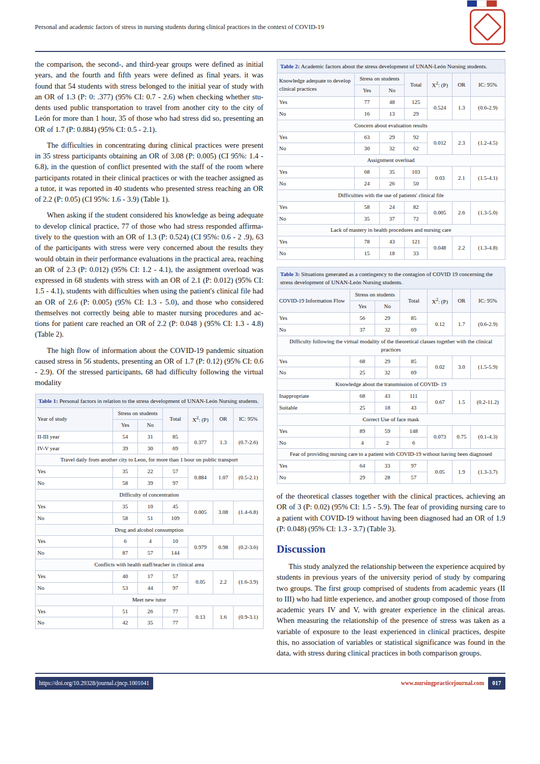Personal and academic factors of stress in nursing students during clinical practices in the context of COVID-19
the comparison, the second-, and third-year groups were defined as initial years, and the fourth and fifth years were defined as final years. it was found that 54 students with stress belonged to the initial year of study with an OR of 1.3 (P: 0: .377) (95% CI: 0.7 - 2.6) when checking whether students used public transportation to travel from another city to the city of León for more than 1 hour, 35 of those who had stress did so, presenting an OR of 1.7 (P: 0.884) (95% CI: 0.5 - 2.1).
The difficulties in concentrating during clinical practices were present in 35 stress participants obtaining an OR of 3.08 (P: 0.005) (CI 95%: 1.4 - 6.8), in the question of conflict presented with the staff of the room where participants rotated in their clinical practices or with the teacher assigned as a tutor, it was reported in 40 students who presented stress reaching an OR of 2.2 (P: 0.05) (CI 95%: 1.6 - 3.9) (Table 1).
When asking if the student considered his knowledge as being adequate to develop clinical practice, 77 of those who had stress responded affirmatively to the question with an OR of 1.3 (P: 0.524) (CI 95%: 0.6 - 2 .9), 63 of the participants with stress were very concerned about the results they would obtain in their performance evaluations in the practical area, reaching an OR of 2.3 (P: 0.012) (95% CI: 1.2 - 4.1), the assignment overload was expressed in 68 students with stress with an OR of 2.1 (P: 0.012) (95% CI: 1.5 - 4.1), students with difficulties when using the patient's clinical file had an OR of 2.6 (P: 0.005) (95% CI: 1.3 - 5.0), and those who considered themselves not correctly being able to master nursing procedures and actions for patient care reached an OR of 2.2 (P: 0.048 ) (95% CI: 1.3 - 4.8) (Table 2).
The high flow of information about the COVID-19 pandemic situation caused stress in 56 students, presenting an OR of 1.7 (P: 0.12) (95% CI: 0.6 - 2.9). Of the stressed participants, 68 had difficulty following the virtual modality
Table 1: Personal factors in relation to the stress development of UNAN-León Nursing students.
| Year of study | Stress on students | Total | X 2 : (P) | OR | IC: 95% |
| --- | --- | --- | --- | --- | --- |
| Yes | No |
| II-III year | 54 | 31 | 85 | 0.377 | 1.3 | (0.7-2.6) |
| IV-V year | 39 | 30 | 69 |
| Travel daily from another city to Leon, for more than 1 hour on public transport |
| Yes | 35 | 22 | 57 | 0.884 | 1.07 | (0.5-2.1) |
| No | 58 | 39 | 97 |
| Difficulty of concentration |
| Yes | 35 | 10 | 45 | 0.005 | 3.08 | (1.4-6.8) |
| No | 58 | 51 | 109 |
| Drug and alcohol consumption |
| Yes | 6 | 4 | 10 | 0.979 | 0.98 | (0.2-3.6) |
| No | 87 | 57 | 144 |
| Conflicts with health staff/teacher in clinical area |
| Yes | 40 | 17 | 57 | 0.05 | 2.2 | (1.6-3.9) |
| No | 53 | 44 | 97 |
| Meet new tutor |
| Yes | 51 | 26 | 77 | 0.13 | 1.6 | (0.9-3.1) |
| No | 42 | 35 | 77 |
Table 2: Academic factors about the stress development of UNAN-León Nursing students.
| Knowledge adequate to develop clinical practices | Stress on students | Total | X 2 : (P) | OR | IC: 95% |
| --- | --- | --- | --- | --- | --- |
| Yes | No |
| Yes | 77 | 48 | 125 | 0.524 | 1.3 | (0.6-2.9) |
| No | 16 | 13 | 29 |
| Concern about evaluation results |
| Yes | 63 | 29 | 92 | 0.012 | 2.3 | (1.2-4.5) |
| No | 30 | 32 | 62 |
| Assignment overload |
| Yes | 68 | 35 | 103 | 0.03 | 2.1 | (1.5-4.1) |
| No | 24 | 26 | 50 |
| Difficulties with the use of patients' clinical file |
| Yes | 58 | 24 | 82 | 0.005 | 2.6 | (1.3-5.0) |
| No | 35 | 37 | 72 |
| Lack of mastery in health procedures and nursing care |
| Yes | 78 | 43 | 121 | 0.048 | 2.2 | (1.3-4.8) |
| No | 15 | 18 | 33 |
Table 3: Situations generated as a contingency to the contagion of COVID 19 concerning the stress development of UNAN-León Nursing students.
| COVID-19 Information Flow | Stress on students | Total | X 2 : (P) | OR | IC: 95% |
| --- | --- | --- | --- | --- | --- |
| Yes | No |
| Yes | 56 | 29 | 85 | 0.12 | 1.7 | (0.6-2.9) |
| No | 37 | 32 | 69 |
| Difficulty following the virtual modality of the theoretical classes together with the clinical practices |
| Yes | 68 | 29 | 85 | 0.02 | 3.0 | (1.5-5.9) |
| No | 25 | 32 | 69 |
| Knowledge about the transmission of COVID- 19 |
| Inappropriate | 68 | 43 | 111 | 0.67 | 1.5 | (0.2-11.2) |
| Suitable | 25 | 18 | 43 |
| Correct Use of face mask |
| Yes | 89 | 59 | 148 | 0.073 | 0.75 | (0.1-4.3) |
| No | 4 | 2 | 6 |
| Fear of providing nursing care to a patient with COVID-19 without having been diagnosed |
| Yes | 64 | 33 | 97 | 0.05 | 1.9 | (1.3-3.7) |
| No | 29 | 28 | 57 |
of the theoretical classes together with the clinical practices, achieving an OR of 3 (P: 0.02) (95% CI: 1.5 - 5.9). The fear of providing nursing care to a patient with COVID-19 without having been diagnosed had an OR of 1.9 (P: 0.048) (95% CI: 1.3 - 3.7) (Table 3).
Discussion
This study analyzed the relationship between the experience acquired by students in previous years of the university period of study by comparing two groups. The first group comprised of students from academic years (II to III) who had little experience, and another group composed of those from academic years IV and V, with greater experience in the clinical areas. When measuring the relationship of the presence of stress was taken as a variable of exposure to the least experienced in clinical practices, despite this, no association of variables or statistical significance was found in the data, with stress during clinical practices in both comparison groups.
https://doi.org/10.29328/journal.cjncp.1001041
www.nursingpracticejournal.com 017